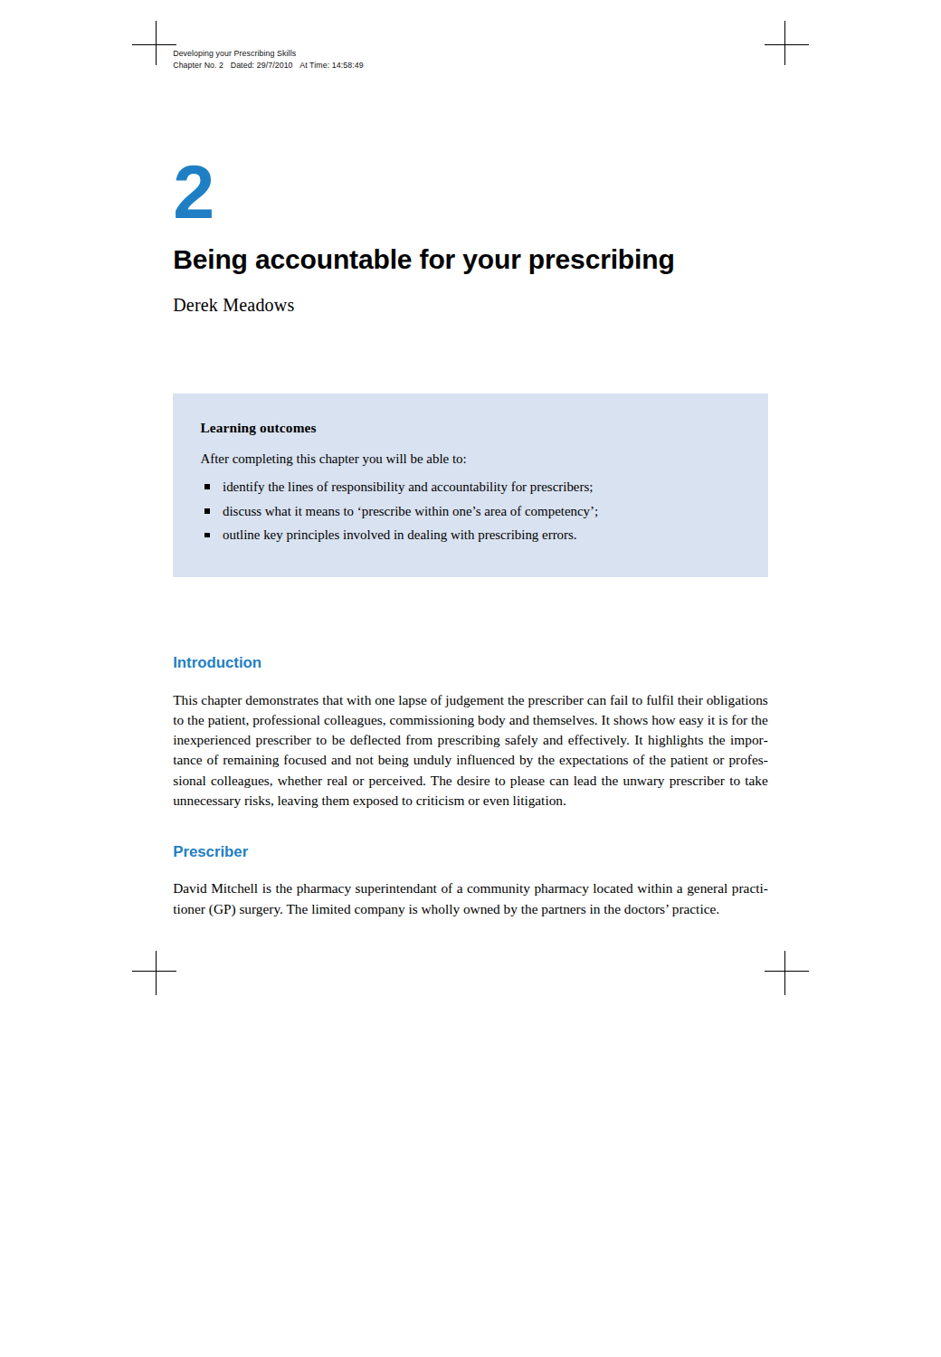Developing your Prescribing Skills
Chapter No. 2 Dated: 29/7/2010 At Time: 14:58:49
2
Being accountable for your prescribing
Derek Meadows
Learning outcomes
After completing this chapter you will be able to:
identify the lines of responsibility and accountability for prescribers;
discuss what it means to ‘prescribe within one’s area of competency’;
outline key principles involved in dealing with prescribing errors.
Introduction
This chapter demonstrates that with one lapse of judgement the prescriber can fail to fulfil their obligations to the patient, professional colleagues, commissioning body and themselves. It shows how easy it is for the inexperienced prescriber to be deflected from prescribing safely and effectively. It highlights the importance of remaining focused and not being unduly influenced by the expectations of the patient or professional colleagues, whether real or perceived. The desire to please can lead the unwary prescriber to take unnecessary risks, leaving them exposed to criticism or even litigation.
Prescriber
David Mitchell is the pharmacy superintendant of a community pharmacy located within a general practitioner (GP) surgery. The limited company is wholly owned by the partners in the doctors’ practice.